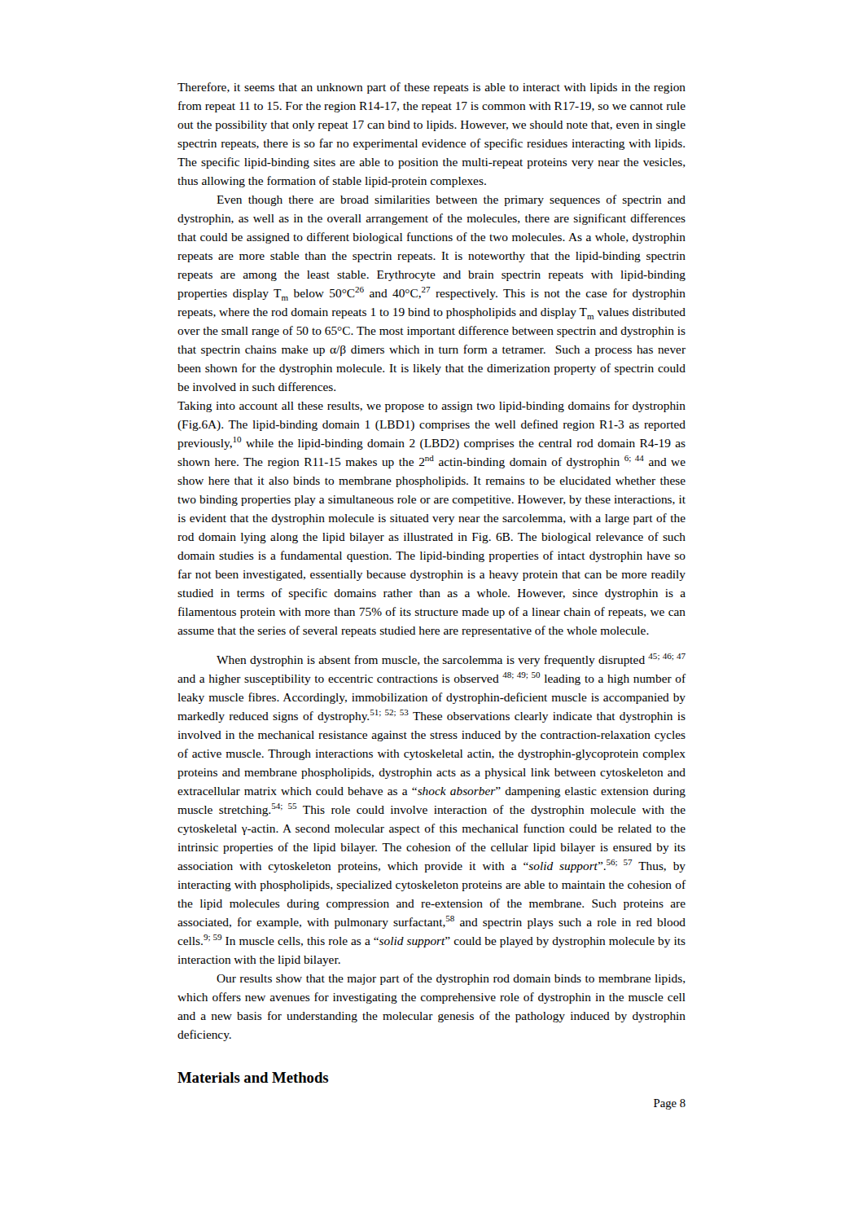Therefore, it seems that an unknown part of these repeats is able to interact with lipids in the region from repeat 11 to 15. For the region R14-17, the repeat 17 is common with R17-19, so we cannot rule out the possibility that only repeat 17 can bind to lipids. However, we should note that, even in single spectrin repeats, there is so far no experimental evidence of specific residues interacting with lipids. The specific lipid-binding sites are able to position the multi-repeat proteins very near the vesicles, thus allowing the formation of stable lipid-protein complexes.
Even though there are broad similarities between the primary sequences of spectrin and dystrophin, as well as in the overall arrangement of the molecules, there are significant differences that could be assigned to different biological functions of the two molecules. As a whole, dystrophin repeats are more stable than the spectrin repeats. It is noteworthy that the lipid-binding spectrin repeats are among the least stable. Erythrocyte and brain spectrin repeats with lipid-binding properties display Tm below 50°C26 and 40°C,27 respectively. This is not the case for dystrophin repeats, where the rod domain repeats 1 to 19 bind to phospholipids and display Tm values distributed over the small range of 50 to 65°C. The most important difference between spectrin and dystrophin is that spectrin chains make up α/β dimers which in turn form a tetramer. Such a process has never been shown for the dystrophin molecule. It is likely that the dimerization property of spectrin could be involved in such differences.
Taking into account all these results, we propose to assign two lipid-binding domains for dystrophin (Fig.6A). The lipid-binding domain 1 (LBD1) comprises the well defined region R1-3 as reported previously,10 while the lipid-binding domain 2 (LBD2) comprises the central rod domain R4-19 as shown here. The region R11-15 makes up the 2nd actin-binding domain of dystrophin 6; 44 and we show here that it also binds to membrane phospholipids. It remains to be elucidated whether these two binding properties play a simultaneous role or are competitive. However, by these interactions, it is evident that the dystrophin molecule is situated very near the sarcolemma, with a large part of the rod domain lying along the lipid bilayer as illustrated in Fig. 6B. The biological relevance of such domain studies is a fundamental question. The lipid-binding properties of intact dystrophin have so far not been investigated, essentially because dystrophin is a heavy protein that can be more readily studied in terms of specific domains rather than as a whole. However, since dystrophin is a filamentous protein with more than 75% of its structure made up of a linear chain of repeats, we can assume that the series of several repeats studied here are representative of the whole molecule.
When dystrophin is absent from muscle, the sarcolemma is very frequently disrupted 45; 46; 47 and a higher susceptibility to eccentric contractions is observed 48; 49; 50 leading to a high number of leaky muscle fibres. Accordingly, immobilization of dystrophin-deficient muscle is accompanied by markedly reduced signs of dystrophy.51; 52; 53 These observations clearly indicate that dystrophin is involved in the mechanical resistance against the stress induced by the contraction-relaxation cycles of active muscle. Through interactions with cytoskeletal actin, the dystrophin-glycoprotein complex proteins and membrane phospholipids, dystrophin acts as a physical link between cytoskeleton and extracellular matrix which could behave as a “shock absorber” dampening elastic extension during muscle stretching.54; 55 This role could involve interaction of the dystrophin molecule with the cytoskeletal γ-actin. A second molecular aspect of this mechanical function could be related to the intrinsic properties of the lipid bilayer. The cohesion of the cellular lipid bilayer is ensured by its association with cytoskeleton proteins, which provide it with a “solid support”.56; 57 Thus, by interacting with phospholipids, specialized cytoskeleton proteins are able to maintain the cohesion of the lipid molecules during compression and re-extension of the membrane. Such proteins are associated, for example, with pulmonary surfactant,58 and spectrin plays such a role in red blood cells.9; 59 In muscle cells, this role as a “solid support” could be played by dystrophin molecule by its interaction with the lipid bilayer.
Our results show that the major part of the dystrophin rod domain binds to membrane lipids, which offers new avenues for investigating the comprehensive role of dystrophin in the muscle cell and a new basis for understanding the molecular genesis of the pathology induced by dystrophin deficiency.
Materials and Methods
Page 8